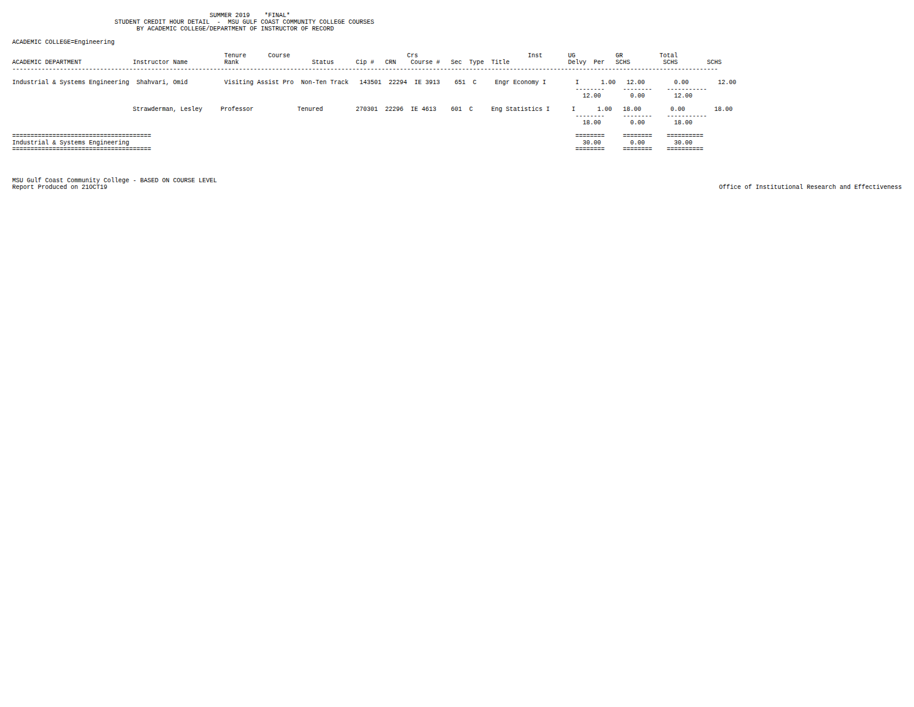SUMMER 2019    *FINAL*
                            STUDENT CREDIT HOUR DETAIL  -  MSU GULF COAST COMMUNITY COLLEGE COURSES
                                  BY ACADEMIC COLLEGE/DEPARTMENT OF INSTRUCTOR OF RECORD

ACADEMIC COLLEGE=Engineering

                                                          Tenure      Course                                Crs                              Inst       UG           GR          Total
ACADEMIC DEPARTMENT              Instructor Name          Rank                    Status      Cip #   CRN    Course #   Sec  Type  Title                Delvy  Per   SCHS         SCHS        SCHS
-------------------------------------------------------------------------------------------------------------------------------------------------------------------------------------------------

Industrial & Systems Engineering  Shahvari, Omid          Visiting Assist Pro  Non-Ten Track   143501  22294  IE 3913    651  C     Engr Economy I        I      1.00   12.00        0.00        12.00
                                                                                                                                                          --------     --------    -----------
                                                                                                                                                            12.00        0.00        12.00

                                 Strawderman, Lesley     Professor            Tenured         270301  22296  IE 4613    601  C     Eng Statistics I      I      1.00   18.00        0.00        18.00
                                                                                                                                                          --------     --------    -----------
                                                                                                                                                            18.00        0.00        18.00

======================================                                                                                                                    ========     ========    ==========
Industrial & Systems Engineering                                                                                                                            30.00        0.00        30.00
======================================                                                                                                                    ========     ========    ==========
MSU Gulf Coast Community College - BASED ON COURSE LEVEL
Report Produced on 21OCT19
Office of Institutional Research and Effectiveness